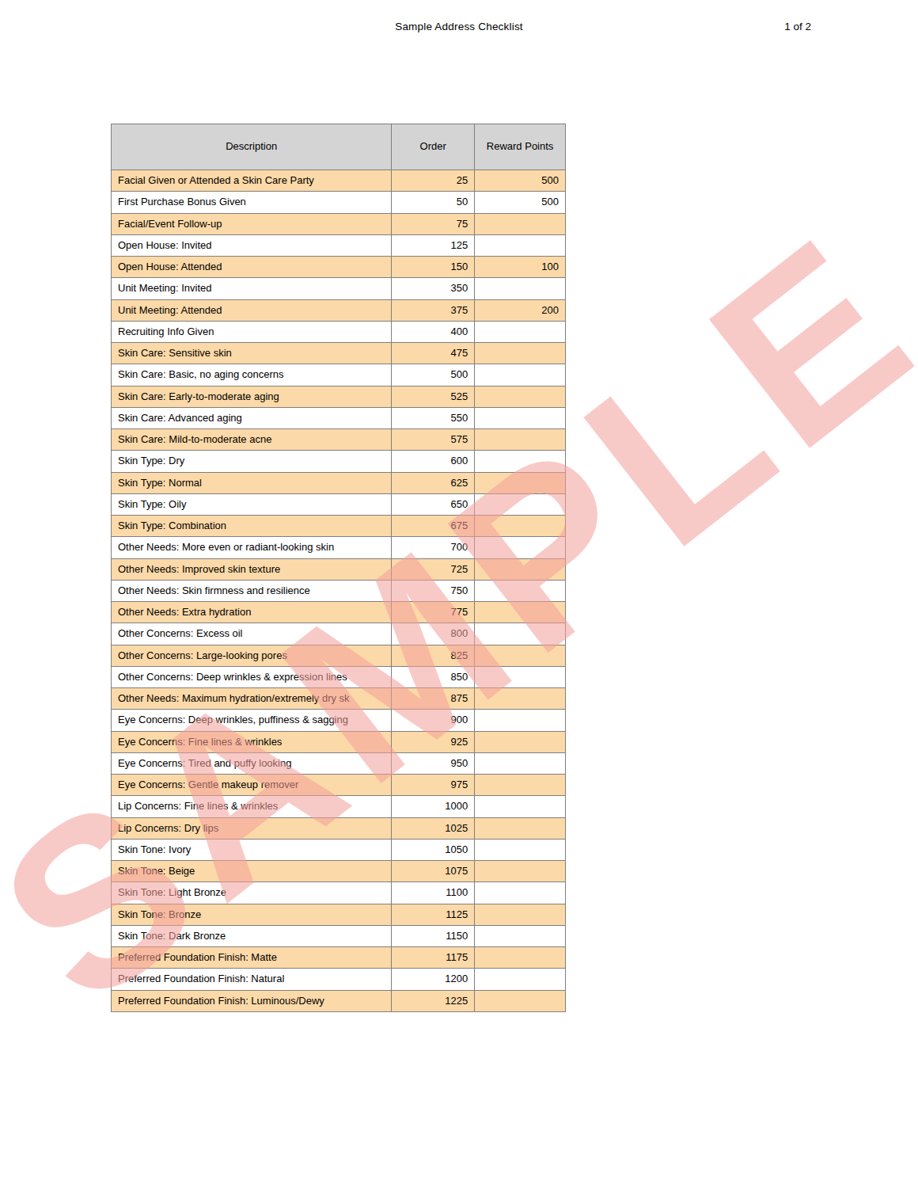Sample Address Checklist
1 of 2
SAMPLE
| Description | Order | Reward Points |
| --- | --- | --- |
| Facial Given or Attended a Skin Care Party | 25 | 500 |
| First Purchase Bonus Given | 50 | 500 |
| Facial/Event Follow-up | 75 | |
| Open House: Invited | 125 | |
| Open House: Attended | 150 | 100 |
| Unit Meeting: Invited | 350 | |
| Unit Meeting: Attended | 375 | 200 |
| Recruiting Info Given | 400 | |
| Skin Care: Sensitive skin | 475 | |
| Skin Care: Basic, no aging concerns | 500 | |
| Skin Care: Early-to-moderate aging | 525 | |
| Skin Care: Advanced aging | 550 | |
| Skin Care: Mild-to-moderate acne | 575 | |
| Skin Type: Dry | 600 | |
| Skin Type: Normal | 625 | |
| Skin Type: Oily | 650 | |
| Skin Type: Combination | 675 | |
| Other Needs: More even or radiant-looking skin | 700 | |
| Other Needs: Improved skin texture | 725 | |
| Other Needs: Skin firmness and resilience | 750 | |
| Other Needs: Extra hydration | 775 | |
| Other Concerns: Excess oil | 800 | |
| Other Concerns: Large-looking pores | 825 | |
| Other Concerns: Deep wrinkles & expression lines | 850 | |
| Other Needs: Maximum hydration/extremely dry sk | 875 | |
| Eye Concerns: Deep wrinkles, puffiness & sagging | 900 | |
| Eye Concerns: Fine lines & wrinkles | 925 | |
| Eye Concerns: Tired and puffy looking | 950 | |
| Eye Concerns: Gentle makeup remover | 975 | |
| Lip Concerns: Fine lines & wrinkles | 1000 | |
| Lip Concerns: Dry lips | 1025 | |
| Skin Tone: Ivory | 1050 | |
| Skin Tone: Beige | 1075 | |
| Skin Tone: Light Bronze | 1100 | |
| Skin Tone: Bronze | 1125 | |
| Skin Tone: Dark Bronze | 1150 | |
| Preferred Foundation Finish: Matte | 1175 | |
| Preferred Foundation Finish: Natural | 1200 | |
| Preferred Foundation Finish: Luminous/Dewy | 1225 | |